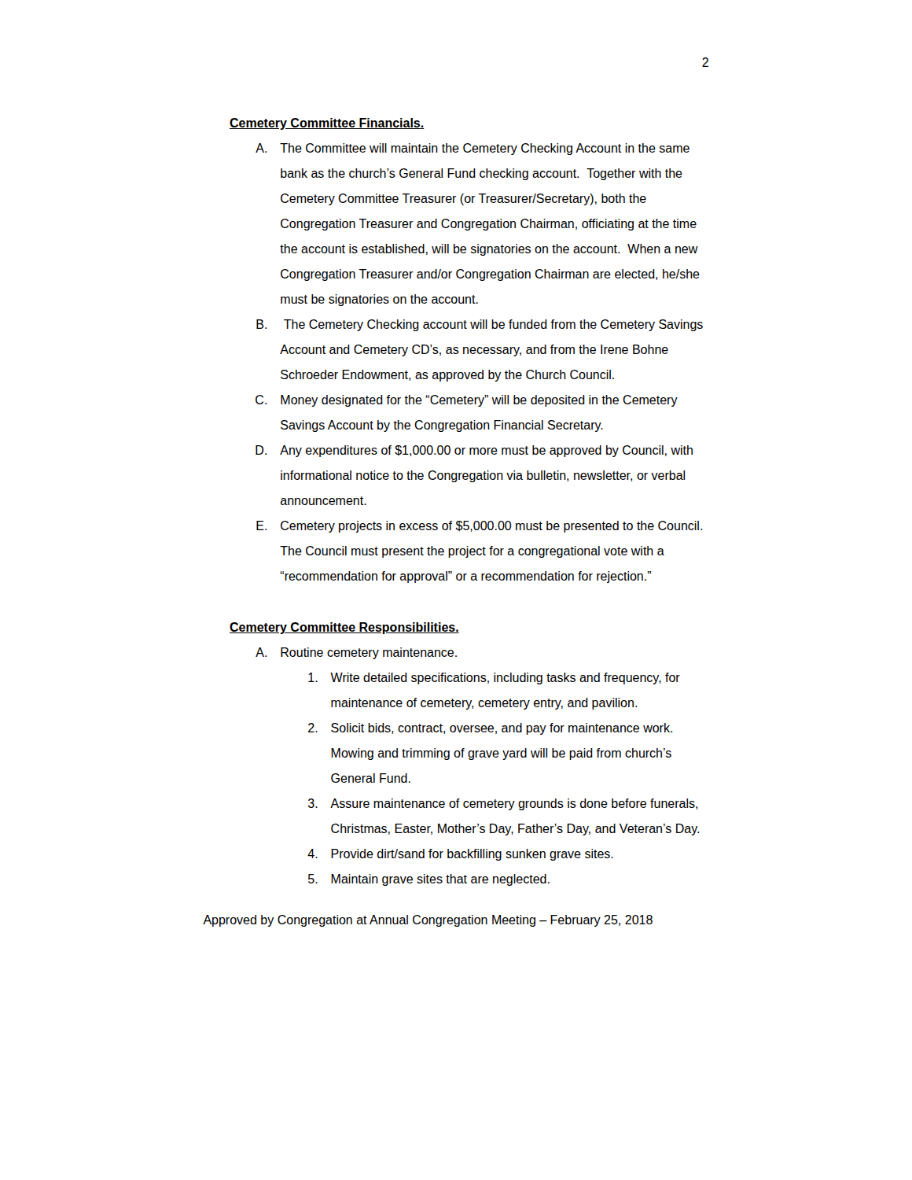2
Cemetery Committee Financials.
The Committee will maintain the Cemetery Checking Account in the same bank as the church’s General Fund checking account. Together with the Cemetery Committee Treasurer (or Treasurer/Secretary), both the Congregation Treasurer and Congregation Chairman, officiating at the time the account is established, will be signatories on the account. When a new Congregation Treasurer and/or Congregation Chairman are elected, he/she must be signatories on the account.
The Cemetery Checking account will be funded from the Cemetery Savings Account and Cemetery CD’s, as necessary, and from the Irene Bohne Schroeder Endowment, as approved by the Church Council.
Money designated for the “Cemetery” will be deposited in the Cemetery Savings Account by the Congregation Financial Secretary.
Any expenditures of $1,000.00 or more must be approved by Council, with informational notice to the Congregation via bulletin, newsletter, or verbal announcement.
Cemetery projects in excess of $5,000.00 must be presented to the Council. The Council must present the project for a congregational vote with a “recommendation for approval” or a recommendation for rejection.”
Cemetery Committee Responsibilities.
Routine cemetery maintenance.
Write detailed specifications, including tasks and frequency, for maintenance of cemetery, cemetery entry, and pavilion.
Solicit bids, contract, oversee, and pay for maintenance work. Mowing and trimming of grave yard will be paid from church’s General Fund.
Assure maintenance of cemetery grounds is done before funerals, Christmas, Easter, Mother’s Day, Father’s Day, and Veteran’s Day.
Provide dirt/sand for backfilling sunken grave sites.
Maintain grave sites that are neglected.
Approved by Congregation at Annual Congregation Meeting – February 25, 2018